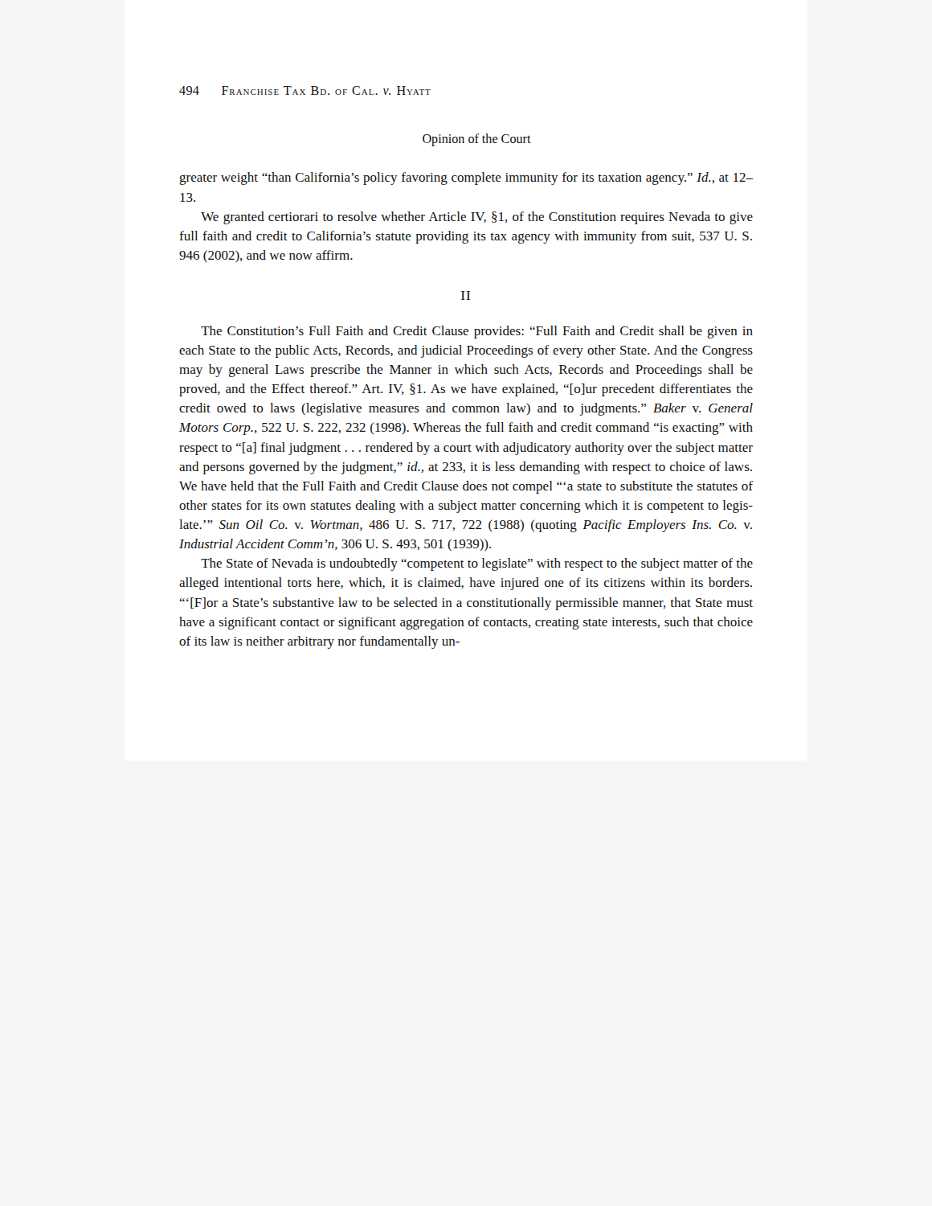494 Franchise Tax Bd. of Cal. v. Hyatt
Opinion of the Court
greater weight “than California’s policy favoring complete immunity for its taxation agency.” Id., at 12–13.
We granted certiorari to resolve whether Article IV, §1, of the Constitution requires Nevada to give full faith and credit to California’s statute providing its tax agency with immunity from suit, 537 U. S. 946 (2002), and we now affirm.
II
The Constitution’s Full Faith and Credit Clause provides: “Full Faith and Credit shall be given in each State to the public Acts, Records, and judicial Proceedings of every other State. And the Congress may by general Laws prescribe the Manner in which such Acts, Records and Proceedings shall be proved, and the Effect thereof.” Art. IV, §1. As we have explained, “[o]ur precedent differentiates the credit owed to laws (legislative measures and common law) and to judgments.” Baker v. General Motors Corp., 522 U. S. 222, 232 (1998). Whereas the full faith and credit command “is exacting” with respect to “[a] final judgment . . . rendered by a court with adjudicatory authority over the subject matter and persons governed by the judgment,” id., at 233, it is less demanding with respect to choice of laws. We have held that the Full Faith and Credit Clause does not compel “‘a state to substitute the statutes of other states for its own statutes dealing with a subject matter concerning which it is competent to legislate.’” Sun Oil Co. v. Wortman, 486 U. S. 717, 722 (1988) (quoting Pacific Employers Ins. Co. v. Industrial Accident Comm’n, 306 U. S. 493, 501 (1939)).
The State of Nevada is undoubtedly “competent to legislate” with respect to the subject matter of the alleged intentional torts here, which, it is claimed, have injured one of its citizens within its borders. “‘[F]or a State’s substantive law to be selected in a constitutionally permissible manner, that State must have a significant contact or significant aggregation of contacts, creating state interests, such that choice of its law is neither arbitrary nor fundamentally un-